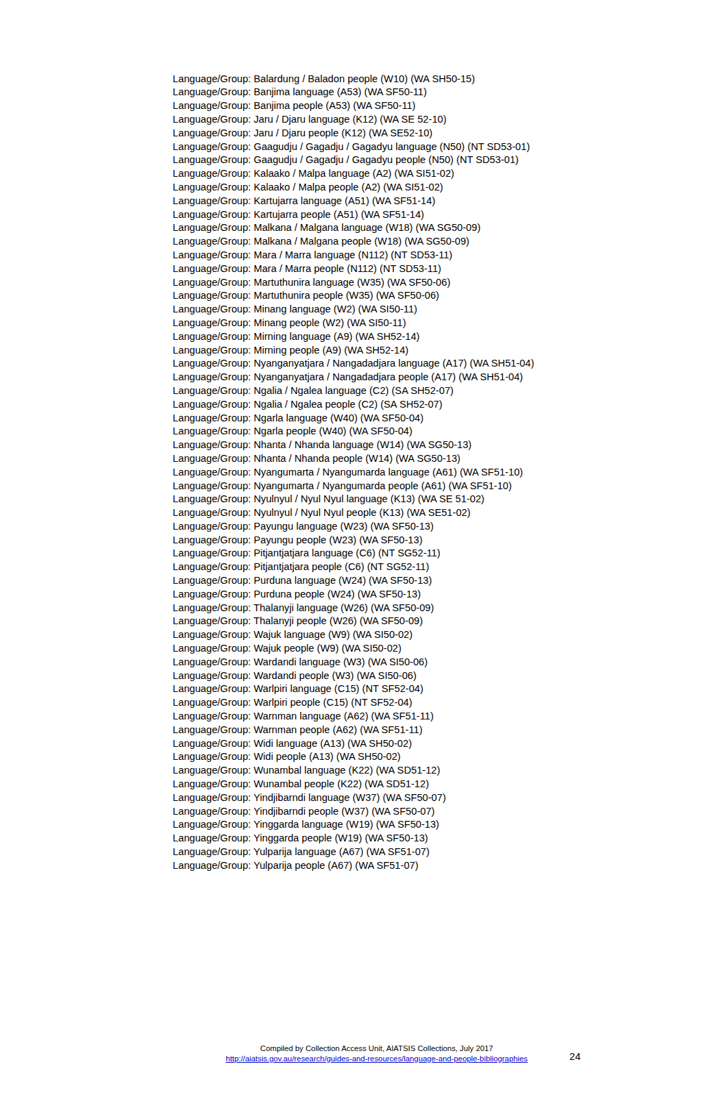Language/Group: Balardung / Baladon people (W10) (WA SH50-15)
Language/Group: Banjima language (A53) (WA SF50-11)
Language/Group: Banjima people (A53) (WA SF50-11)
Language/Group: Jaru / Djaru language (K12) (WA SE 52-10)
Language/Group: Jaru / Djaru people (K12) (WA SE52-10)
Language/Group: Gaagudju / Gagadju / Gagadyu language (N50) (NT SD53-01)
Language/Group: Gaagudju / Gagadju / Gagadyu people (N50) (NT SD53-01)
Language/Group: Kalaako / Malpa language (A2) (WA SI51-02)
Language/Group: Kalaako / Malpa people (A2) (WA SI51-02)
Language/Group: Kartujarra language (A51) (WA SF51-14)
Language/Group: Kartujarra people (A51) (WA SF51-14)
Language/Group: Malkana / Malgana language (W18) (WA SG50-09)
Language/Group: Malkana / Malgana people (W18) (WA SG50-09)
Language/Group: Mara / Marra language (N112) (NT SD53-11)
Language/Group: Mara / Marra people (N112) (NT SD53-11)
Language/Group: Martuthunira language (W35) (WA SF50-06)
Language/Group: Martuthunira people (W35) (WA SF50-06)
Language/Group: Minang language (W2) (WA SI50-11)
Language/Group: Minang people (W2) (WA SI50-11)
Language/Group: Mirning language (A9) (WA SH52-14)
Language/Group: Mirning people (A9) (WA SH52-14)
Language/Group: Nyanganyatjara / Nangadadjara language (A17) (WA SH51-04)
Language/Group: Nyanganyatjara / Nangadadjara people (A17) (WA SH51-04)
Language/Group: Ngalia / Ngalea language (C2) (SA SH52-07)
Language/Group: Ngalia / Ngalea people (C2) (SA SH52-07)
Language/Group: Ngarla language (W40) (WA SF50-04)
Language/Group: Ngarla people (W40) (WA SF50-04)
Language/Group: Nhanta / Nhanda language (W14) (WA SG50-13)
Language/Group: Nhanta / Nhanda people (W14) (WA SG50-13)
Language/Group: Nyangumarta / Nyangumarda language (A61) (WA SF51-10)
Language/Group: Nyangumarta / Nyangumarda people (A61) (WA SF51-10)
Language/Group: Nyulnyul / Nyul Nyul language (K13) (WA SE 51-02)
Language/Group: Nyulnyul / Nyul Nyul people (K13) (WA SE51-02)
Language/Group: Payungu language (W23) (WA SF50-13)
Language/Group: Payungu people (W23) (WA SF50-13)
Language/Group: Pitjantjatjara language (C6) (NT SG52-11)
Language/Group: Pitjantjatjara people (C6) (NT SG52-11)
Language/Group: Purduna language (W24) (WA SF50-13)
Language/Group: Purduna people (W24) (WA SF50-13)
Language/Group: Thalanyji language (W26) (WA SF50-09)
Language/Group: Thalanyji people (W26) (WA SF50-09)
Language/Group: Wajuk language (W9) (WA SI50-02)
Language/Group: Wajuk people (W9) (WA SI50-02)
Language/Group: Wardandi language (W3) (WA SI50-06)
Language/Group: Wardandi people (W3) (WA SI50-06)
Language/Group: Warlpiri language (C15) (NT SF52-04)
Language/Group: Warlpiri people (C15) (NT SF52-04)
Language/Group: Warnman language (A62) (WA SF51-11)
Language/Group: Warnman people (A62) (WA SF51-11)
Language/Group: Widi language (A13) (WA SH50-02)
Language/Group: Widi people (A13) (WA SH50-02)
Language/Group: Wunambal language (K22) (WA SD51-12)
Language/Group: Wunambal people (K22) (WA SD51-12)
Language/Group: Yindjibarndi language (W37) (WA SF50-07)
Language/Group: Yindjibarndi people (W37) (WA SF50-07)
Language/Group: Yinggarda language (W19) (WA SF50-13)
Language/Group: Yinggarda people (W19) (WA SF50-13)
Language/Group: Yulparija language (A67) (WA SF51-07)
Language/Group: Yulparija people (A67) (WA SF51-07)
Compiled by Collection Access Unit, AIATSIS Collections, July 2017
http://aiatsis.gov.au/research/guides-and-resources/language-and-people-bibliographies
24